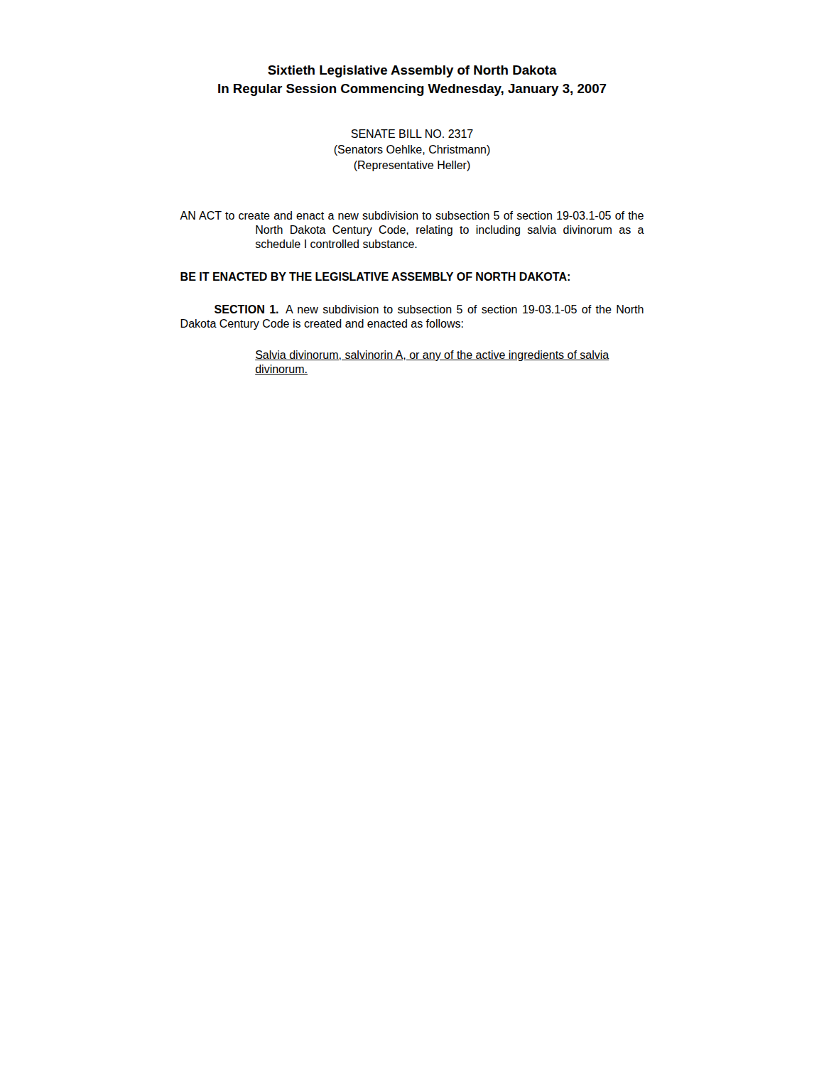Sixtieth Legislative Assembly of North Dakota
In Regular Session Commencing Wednesday, January 3, 2007
SENATE BILL NO. 2317
(Senators Oehlke, Christmann)
(Representative Heller)
AN ACT to create and enact a new subdivision to subsection 5 of section 19-03.1-05 of the North Dakota Century Code, relating to including salvia divinorum as a schedule I controlled substance.
BE IT ENACTED BY THE LEGISLATIVE ASSEMBLY OF NORTH DAKOTA:
SECTION 1. A new subdivision to subsection 5 of section 19-03.1-05 of the North Dakota Century Code is created and enacted as follows:
Salvia divinorum, salvinorin A, or any of the active ingredients of salvia divinorum.